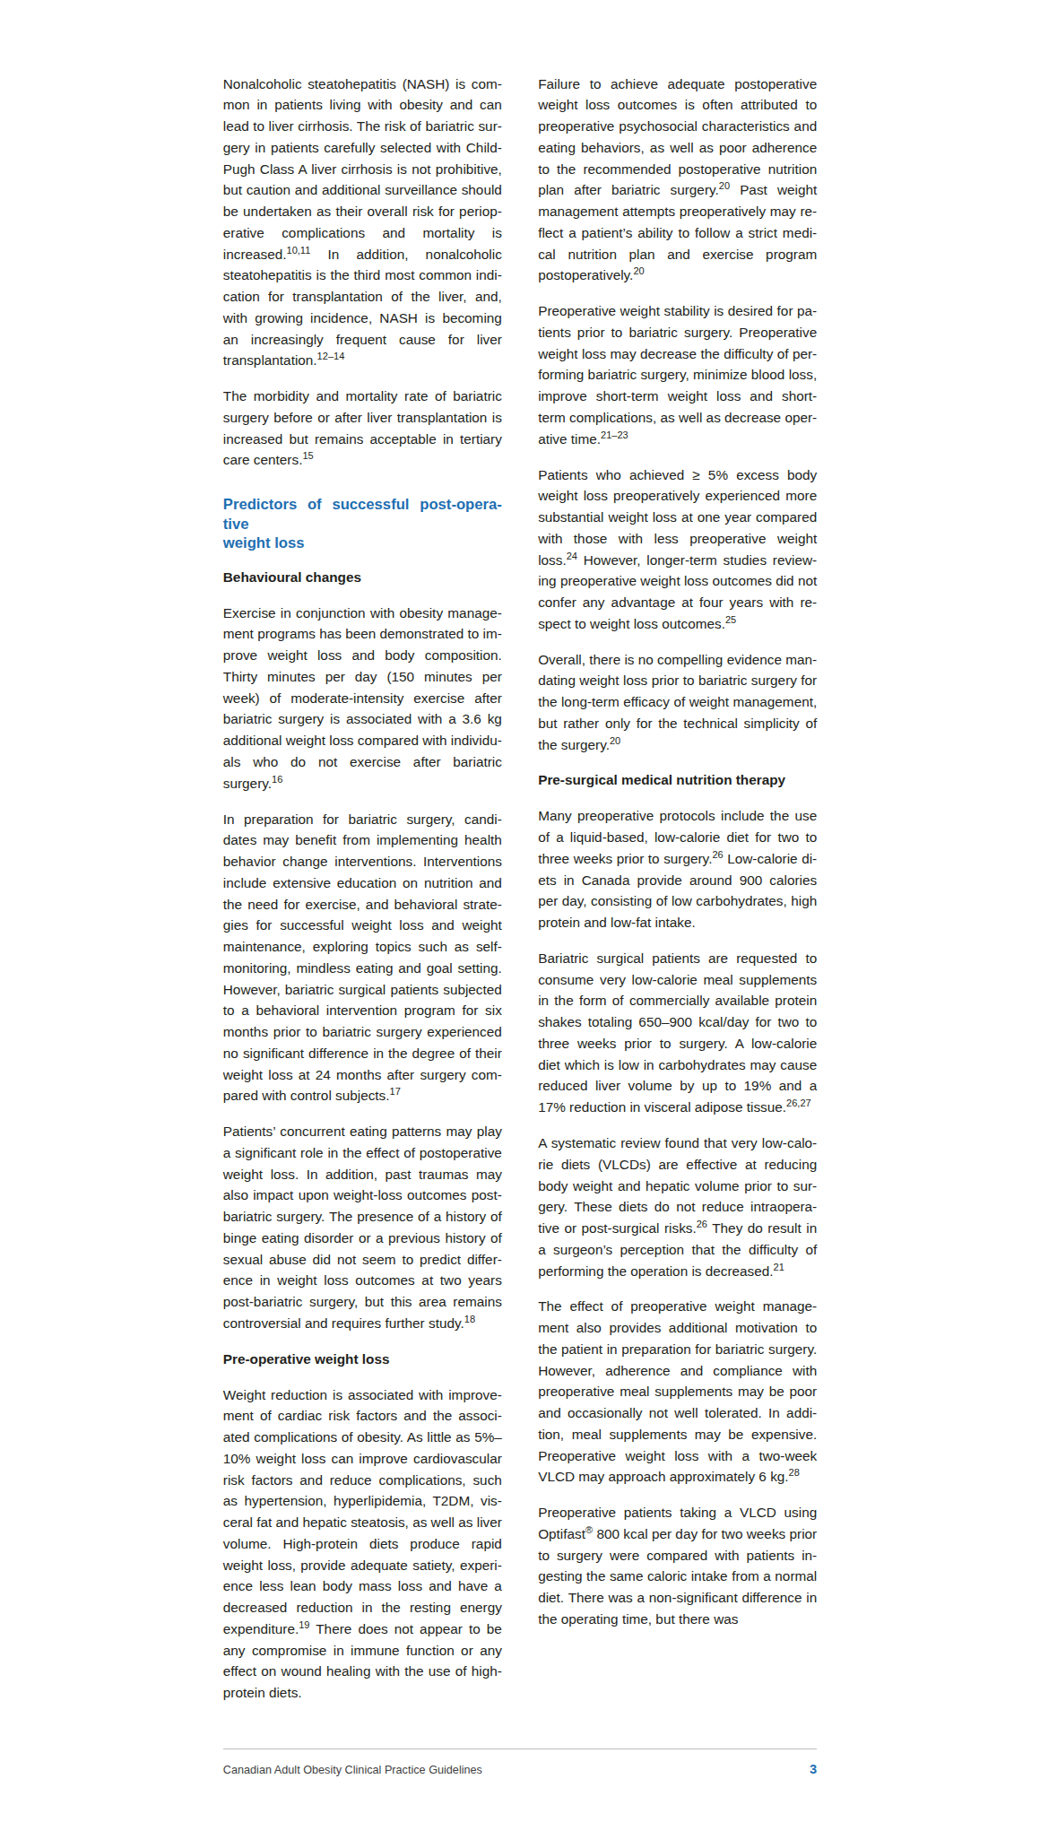Nonalcoholic steatohepatitis (NASH) is common in patients living with obesity and can lead to liver cirrhosis. The risk of bariatric surgery in patients carefully selected with Child-Pugh Class A liver cirrhosis is not prohibitive, but caution and additional surveillance should be undertaken as their overall risk for perioperative complications and mortality is increased.10,11 In addition, nonalcoholic steatohepatitis is the third most common indication for transplantation of the liver, and, with growing incidence, NASH is becoming an increasingly frequent cause for liver transplantation.12–14
The morbidity and mortality rate of bariatric surgery before or after liver transplantation is increased but remains acceptable in tertiary care centers.15
Predictors of successful post-operative
weight loss
Behavioural changes
Exercise in conjunction with obesity management programs has been demonstrated to improve weight loss and body composition. Thirty minutes per day (150 minutes per week) of moderate-intensity exercise after bariatric surgery is associated with a 3.6 kg additional weight loss compared with individuals who do not exercise after bariatric surgery.16
In preparation for bariatric surgery, candidates may benefit from implementing health behavior change interventions. Interventions include extensive education on nutrition and the need for exercise, and behavioral strategies for successful weight loss and weight maintenance, exploring topics such as self-monitoring, mindless eating and goal setting. However, bariatric surgical patients subjected to a behavioral intervention program for six months prior to bariatric surgery experienced no significant difference in the degree of their weight loss at 24 months after surgery compared with control subjects.17
Patients’ concurrent eating patterns may play a significant role in the effect of postoperative weight loss. In addition, past traumas may also impact upon weight-loss outcomes post-bariatric surgery. The presence of a history of binge eating disorder or a previous history of sexual abuse did not seem to predict difference in weight loss outcomes at two years post-bariatric surgery, but this area remains controversial and requires further study.18
Pre-operative weight loss
Weight reduction is associated with improvement of cardiac risk factors and the associated complications of obesity. As little as 5%–10% weight loss can improve cardiovascular risk factors and reduce complications, such as hypertension, hyperlipidemia, T2DM, visceral fat and hepatic steatosis, as well as liver volume. High-protein diets produce rapid weight loss, provide adequate satiety, experience less lean body mass loss and have a decreased reduction in the resting energy expenditure.19 There does not appear to be any compromise in immune function or any effect on wound healing with the use of high-protein diets.
Failure to achieve adequate postoperative weight loss outcomes is often attributed to preoperative psychosocial characteristics and eating behaviors, as well as poor adherence to the recommended postoperative nutrition plan after bariatric surgery.20 Past weight management attempts preoperatively may reflect a patient’s ability to follow a strict medical nutrition plan and exercise program postoperatively.20
Preoperative weight stability is desired for patients prior to bariatric surgery. Preoperative weight loss may decrease the difficulty of performing bariatric surgery, minimize blood loss, improve short-term weight loss and short-term complications, as well as decrease operative time.21–23
Patients who achieved ≥ 5% excess body weight loss preoperatively experienced more substantial weight loss at one year compared with those with less preoperative weight loss.24 However, longer-term studies reviewing preoperative weight loss outcomes did not confer any advantage at four years with respect to weight loss outcomes.25
Overall, there is no compelling evidence mandating weight loss prior to bariatric surgery for the long-term efficacy of weight management, but rather only for the technical simplicity of the surgery.20
Pre-surgical medical nutrition therapy
Many preoperative protocols include the use of a liquid-based, low-calorie diet for two to three weeks prior to surgery.26 Low-calorie diets in Canada provide around 900 calories per day, consisting of low carbohydrates, high protein and low-fat intake.
Bariatric surgical patients are requested to consume very low-calorie meal supplements in the form of commercially available protein shakes totaling 650–900 kcal/day for two to three weeks prior to surgery. A low-calorie diet which is low in carbohydrates may cause reduced liver volume by up to 19% and a 17% reduction in visceral adipose tissue.26,27
A systematic review found that very low-calorie diets (VLCDs) are effective at reducing body weight and hepatic volume prior to surgery. These diets do not reduce intraoperative or post-surgical risks.26 They do result in a surgeon’s perception that the difficulty of performing the operation is decreased.21
The effect of preoperative weight management also provides additional motivation to the patient in preparation for bariatric surgery. However, adherence and compliance with preoperative meal supplements may be poor and occasionally not well tolerated. In addition, meal supplements may be expensive. Preoperative weight loss with a two-week VLCD may approach approximately 6 kg.28
Preoperative patients taking a VLCD using Optifast® 800 kcal per day for two weeks prior to surgery were compared with patients ingesting the same caloric intake from a normal diet. There was a non-significant difference in the operating time, but there was
Canadian Adult Obesity Clinical Practice Guidelines 3